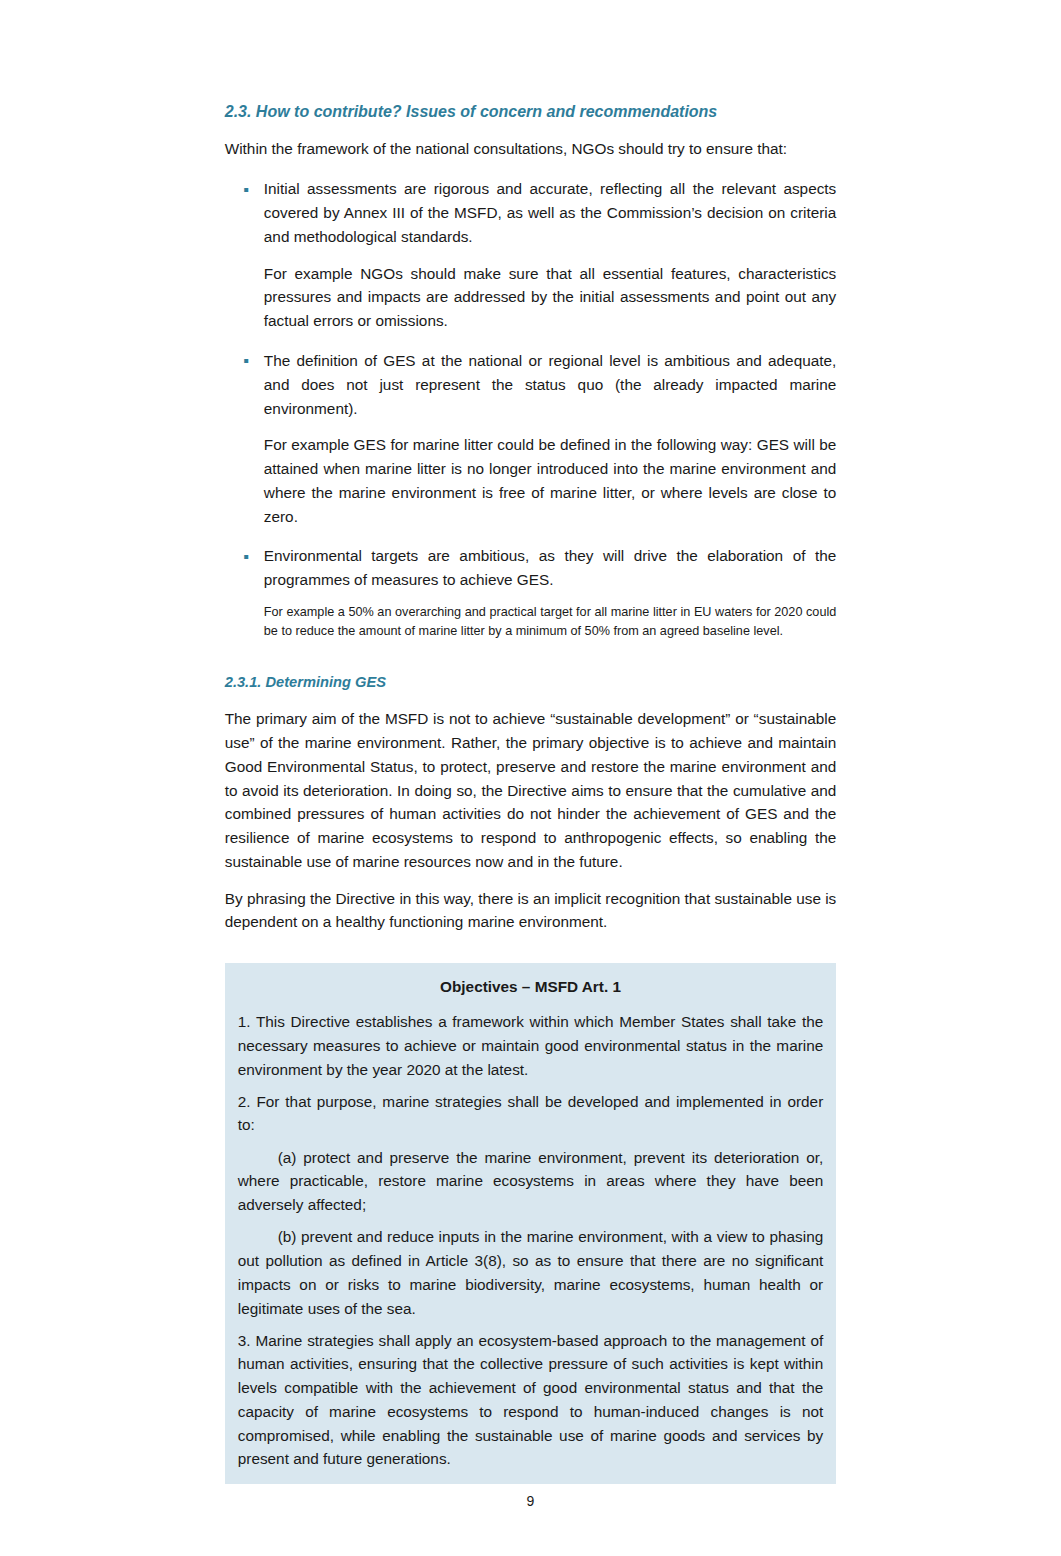2.3. How to contribute? Issues of concern and recommendations
Within the framework of the national consultations, NGOs should try to ensure that:
Initial assessments are rigorous and accurate, reflecting all the relevant aspects covered by Annex III of the MSFD, as well as the Commission’s decision on criteria and methodological standards.
For example NGOs should make sure that all essential features, characteristics pressures and impacts are addressed by the initial assessments and point out any factual errors or omissions.
The definition of GES at the national or regional level is ambitious and adequate, and does not just represent the status quo (the already impacted marine environment).
For example GES for marine litter could be defined in the following way: GES will be attained when marine litter is no longer introduced into the marine environment and where the marine environment is free of marine litter, or where levels are close to zero.
Environmental targets are ambitious, as they will drive the elaboration of the programmes of measures to achieve GES.
For example a 50% an overarching and practical target for all marine litter in EU waters for 2020 could be to reduce the amount of marine litter by a minimum of 50% from an agreed baseline level.
2.3.1. Determining GES
The primary aim of the MSFD is not to achieve “sustainable development” or “sustainable use” of the marine environment. Rather, the primary objective is to achieve and maintain Good Environmental Status, to protect, preserve and restore the marine environment and to avoid its deterioration. In doing so, the Directive aims to ensure that the cumulative and combined pressures of human activities do not hinder the achievement of GES and the resilience of marine ecosystems to respond to anthropogenic effects, so enabling the sustainable use of marine resources now and in the future.
By phrasing the Directive in this way, there is an implicit recognition that sustainable use is dependent on a healthy functioning marine environment.
Objectives – MSFD Art. 1
1. This Directive establishes a framework within which Member States shall take the necessary measures to achieve or maintain good environmental status in the marine environment by the year 2020 at the latest.
2. For that purpose, marine strategies shall be developed and implemented in order to:
(a) protect and preserve the marine environment, prevent its deterioration or, where practicable, restore marine ecosystems in areas where they have been adversely affected;
(b) prevent and reduce inputs in the marine environment, with a view to phasing out pollution as defined in Article 3(8), so as to ensure that there are no significant impacts on or risks to marine biodiversity, marine ecosystems, human health or legitimate uses of the sea.
3. Marine strategies shall apply an ecosystem-based approach to the management of human activities, ensuring that the collective pressure of such activities is kept within levels compatible with the achievement of good environmental status and that the capacity of marine ecosystems to respond to human-induced changes is not compromised, while enabling the sustainable use of marine goods and services by present and future generations.
9